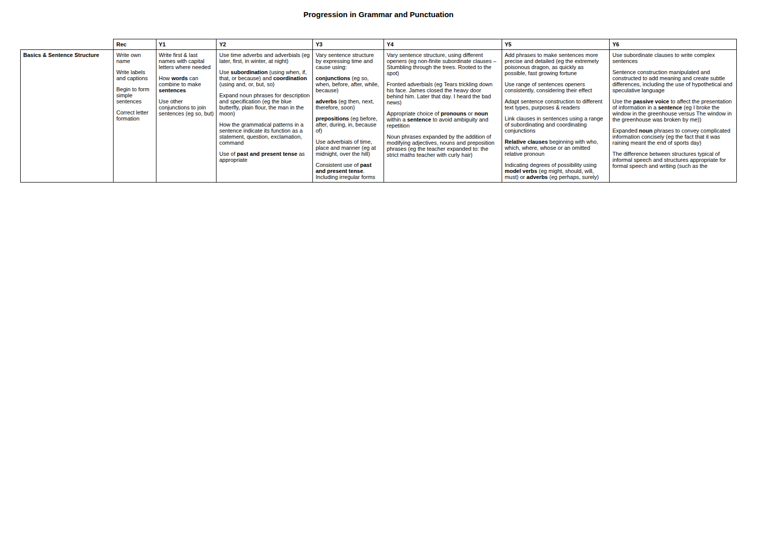Progression in Grammar and Punctuation
| | Rec | Y1 | Y2 | Y3 | Y4 | Y5 | Y6 |
| --- | --- | --- | --- | --- | --- | --- | --- |
| Basics & Sentence Structure | Write own name Write labels and captions Begin to form simple sentences Correct letter formation | Write first & last names with capital letters where needed How words can combine to make sentences Use other conjunctions to join sentences (eg so, but) | Use time adverbs and adverbials (eg later, first, in winter, at night) Use subordination (using when, if, that, or because) and coordination (using and, or, but, so) Expand noun phrases for description and specification (eg the blue butterfly, plain flour, the man in the moon) How the grammatical patterns in a sentence indicate its function as a statement, question, exclamation, command Use of past and present tense as appropriate | Vary sentence structure by expressing time and cause using: conjunctions (eg so, when, before, after, while, because) adverbs (eg then, next, therefore, soon) prepositions (eg before, after, during, in, because of) Use adverbials of time, place and manner (eg at midnight, over the hill) Consistent use of past and present tense . Including irregular forms | Vary sentence structure, using different openers (eg non-finite subordinate clauses – Stumbling through the trees. Rooted to the spot) Fronted adverbials (eg Tears trickling down his face. James closed the heavy door behind him. Later that day. I heard the bad news) Appropriate choice of pronouns or noun within a sentence to avoid ambiguity and repetition Noun phrases expanded by the addition of modifying adjectives, nouns and preposition phrases (eg the teacher expanded to: the strict maths teacher with curly hair) | Add phrases to make sentences more precise and detailed (eg the extremely poisonous dragon, as quickly as possible, fast growing fortune Use range of sentences openers consistently, considering their effect Adapt sentence construction to different text types, purposes & readers Link clauses in sentences using a range of subordinating and coordinating conjunctions Relative clauses beginning with who, which, where, whose or an omitted relative pronoun Indicating degrees of possibility using model verbs (eg might, should, will, must) or adverbs (eg perhaps, surely) | Use subordinate clauses to write complex sentences Sentence construction manipulated and constructed to add meaning and create subtle differences, including the use of hypothetical and speculative language Use the passive voice to affect the presentation of information in a sentence (eg I broke the window in the greenhouse versus The window in the greenhouse was broken by me)) Expanded noun phrases to convey complicated information concisely (eg the fact that it was raining meant the end of sports day) The difference between structures typical of informal speech and structures appropriate for formal speech and writing (such as the |